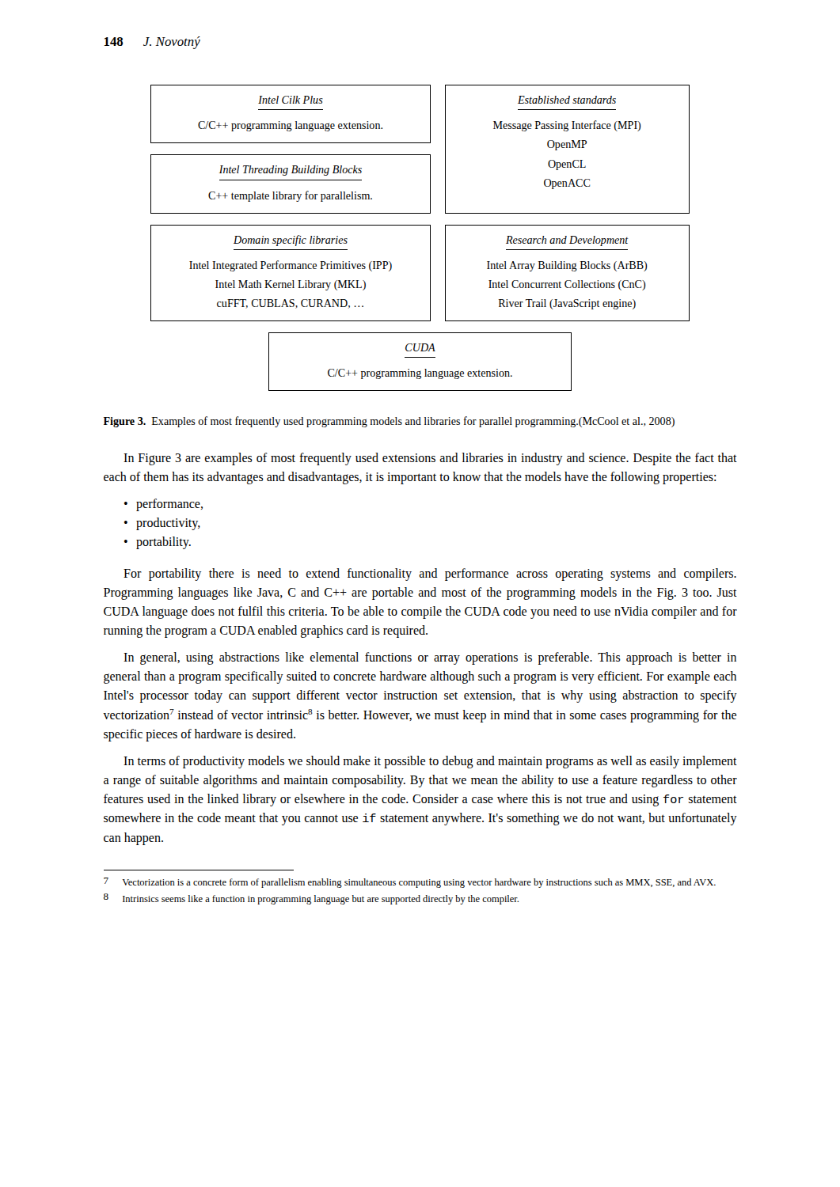148 J. Novotný
Intel Cilk Plus
C/C++ programming language extension.
Intel Threading Building Blocks
C++ template library for parallelism.
Established standards
Message Passing Interface (MPI)
OpenMP
OpenCL
OpenACC
Domain specific libraries
Intel Integrated Performance Primitives (IPP)
Intel Math Kernel Library (MKL)
cuFFT, CUBLAS, CURAND, …
Research and Development
Intel Array Building Blocks (ArBB)
Intel Concurrent Collections (CnC)
River Trail (JavaScript engine)
CUDA
C/C++ programming language extension.
Figure 3. Examples of most frequently used programming models and libraries for parallel programming.(McCool et al., 2008)
In Figure 3 are examples of most frequently used extensions and libraries in industry and science. Despite the fact that each of them has its advantages and disadvantages, it is important to know that the models have the following properties:
performance,
productivity,
portability.
For portability there is need to extend functionality and performance across operating systems and compilers. Programming languages like Java, C and C++ are portable and most of the programming models in the Fig. 3 too. Just CUDA language does not fulfil this criteria. To be able to compile the CUDA code you need to use nVidia compiler and for running the program a CUDA enabled graphics card is required.
In general, using abstractions like elemental functions or array operations is preferable. This approach is better in general than a program specifically suited to concrete hardware although such a program is very efficient. For example each Intel's processor today can support different vector instruction set extension, that is why using abstraction to specify vectorization7 instead of vector intrinsic8 is better. However, we must keep in mind that in some cases programming for the specific pieces of hardware is desired.
In terms of productivity models we should make it possible to debug and maintain programs as well as easily implement a range of suitable algorithms and maintain composability. By that we mean the ability to use a feature regardless to other features used in the linked library or elsewhere in the code. Consider a case where this is not true and using for statement somewhere in the code meant that you cannot use if statement anywhere. It's something we do not want, but unfortunately can happen.
7 Vectorization is a concrete form of parallelism enabling simultaneous computing using vector hardware by instructions such as MMX, SSE, and AVX.
8 Intrinsics seems like a function in programming language but are supported directly by the compiler.